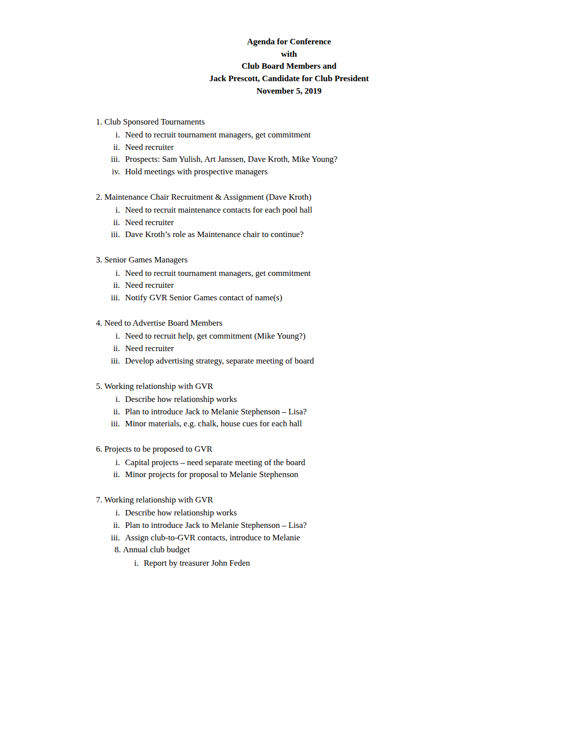Agenda for Conference with Club Board Members and Jack Prescott, Candidate for Club President November 5, 2019
Club Sponsored Tournaments
Need to recruit tournament managers, get commitment
Need recruiter
Prospects: Sam Yulish, Art Janssen, Dave Kroth, Mike Young?
Hold meetings with prospective managers
Maintenance Chair Recruitment & Assignment (Dave Kroth)
Need to recruit maintenance contacts for each pool hall
Need recruiter
Dave Kroth’s role as Maintenance chair to continue?
Senior Games Managers
Need to recruit tournament managers, get commitment
Need recruiter
Notify GVR Senior Games contact of name(s)
Need to Advertise Board Members
Need to recruit help, get commitment (Mike Young?)
Need recruiter
Develop advertising strategy, separate meeting of board
Working relationship with GVR
Describe how relationship works
Plan to introduce Jack to Melanie Stephenson – Lisa?
Minor materials, e.g. chalk, house cues for each hall
Projects to be proposed to GVR
Capital projects – need separate meeting of the board
Minor projects for proposal to Melanie Stephenson
Working relationship with GVR
Describe how relationship works
Plan to introduce Jack to Melanie Stephenson – Lisa?
Assign club-to-GVR contacts, introduce to Melanie
Annual club budget
Report by treasurer John Feden